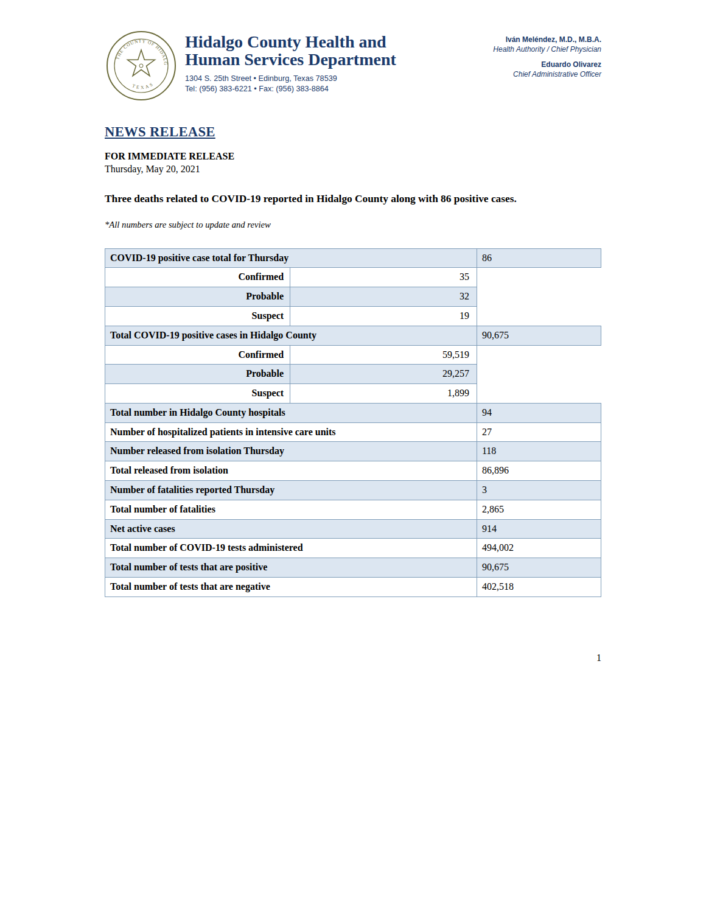THE COUNTY OF HIDALGO TEXAS
Hidalgo County Health and
Human Services Department
1304 S. 25th Street • Edinburg, Texas 78539
Tel: (956) 383-6221 • Fax: (956) 383-8864
Iván Meléndez, M.D., M.B.A.
Health Authority / Chief Physician
Eduardo Olivarez
Chief Administrative Officer
NEWS RELEASE
FOR IMMEDIATE RELEASE
Thursday, May 20, 2021
Three deaths related to COVID-19 reported in Hidalgo County along with 86 positive cases.
*All numbers are subject to update and review
| COVID-19 positive case total for Thursday | 86 |
| Confirmed | 35 | |
| Probable | 32 | |
| Suspect | 19 | |
| Total COVID-19 positive cases in Hidalgo County | 90,675 |
| Confirmed | 59,519 | |
| Probable | 29,257 | |
| Suspect | 1,899 | |
| Total number in Hidalgo County hospitals | 94 |
| Number of hospitalized patients in intensive care units | 27 |
| Number released from isolation Thursday | 118 |
| Total released from isolation | 86,896 |
| Number of fatalities reported Thursday | 3 |
| Total number of fatalities | 2,865 |
| Net active cases | 914 |
| Total number of COVID-19 tests administered | 494,002 |
| Total number of tests that are positive | 90,675 |
| Total number of tests that are negative | 402,518 |
1